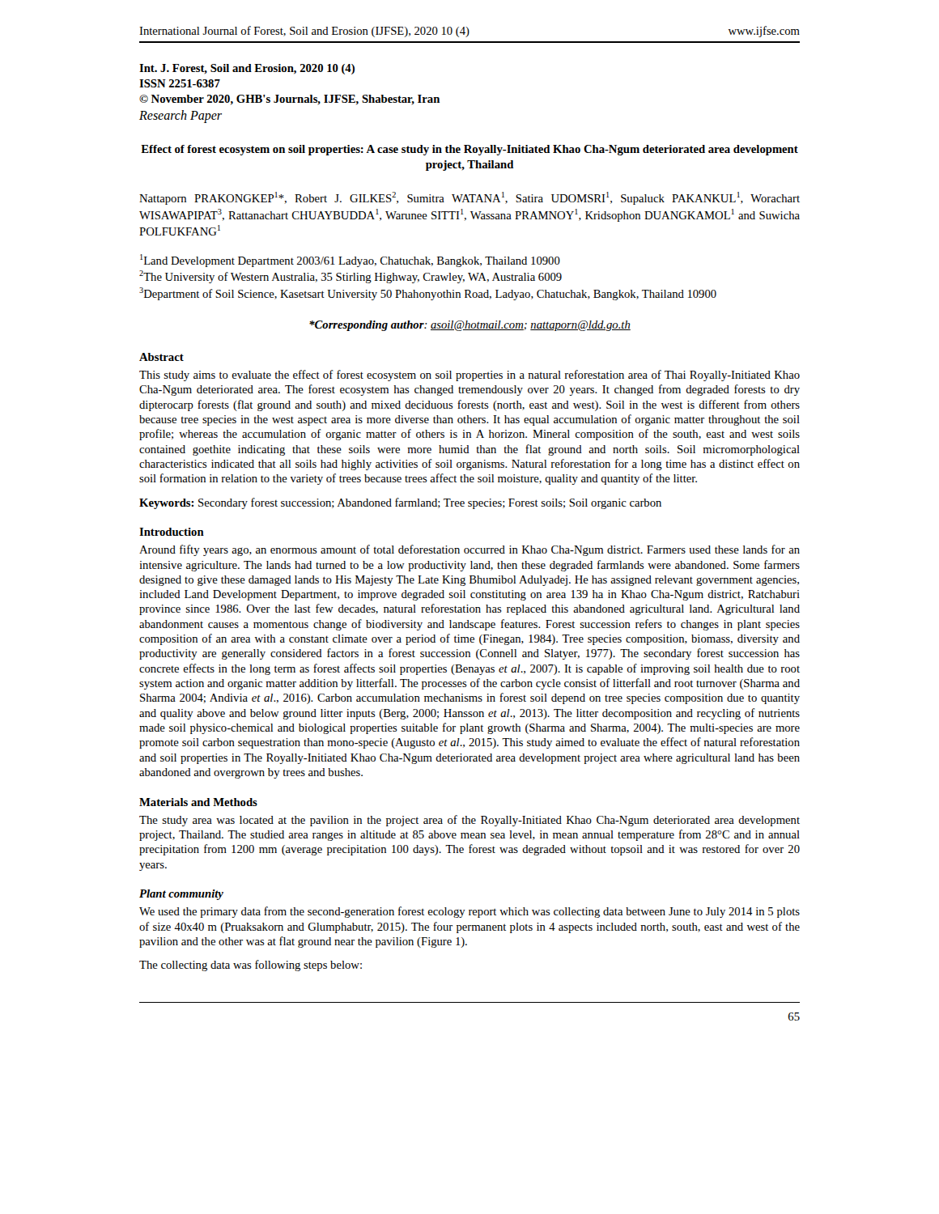International Journal of Forest, Soil and Erosion (IJFSE), 2020 10 (4) www.ijfse.com
Int. J. Forest, Soil and Erosion, 2020 10 (4)
ISSN 2251-6387
© November 2020, GHB's Journals, IJFSE, Shabestar, Iran
Research Paper
Effect of forest ecosystem on soil properties: A case study in the Royally-Initiated Khao Cha-Ngum deteriorated area development project, Thailand
Nattaporn PRAKONGKEP1*, Robert J. GILKES2, Sumitra WATANA1, Satira UDOMSRI1, Supaluck PAKANKUL1, Worachart WISAWAPIPAT3, Rattanachart CHUAYBUDDA1, Warunee SITTI1, Wassana PRAMNOY1, Kridsophon DUANGKAMOL1 and Suwicha POLFUKFANG1
1Land Development Department 2003/61 Ladyao, Chatuchak, Bangkok, Thailand 10900
2The University of Western Australia, 35 Stirling Highway, Crawley, WA, Australia 6009
3Department of Soil Science, Kasetsart University 50 Phahonyothin Road, Ladyao, Chatuchak, Bangkok, Thailand 10900
*Corresponding author: asoil@hotmail.com; nattaporn@ldd.go.th
Abstract
This study aims to evaluate the effect of forest ecosystem on soil properties in a natural reforestation area of Thai Royally-Initiated Khao Cha-Ngum deteriorated area. The forest ecosystem has changed tremendously over 20 years. It changed from degraded forests to dry dipterocarp forests (flat ground and south) and mixed deciduous forests (north, east and west). Soil in the west is different from others because tree species in the west aspect area is more diverse than others. It has equal accumulation of organic matter throughout the soil profile; whereas the accumulation of organic matter of others is in A horizon. Mineral composition of the south, east and west soils contained goethite indicating that these soils were more humid than the flat ground and north soils. Soil micromorphological characteristics indicated that all soils had highly activities of soil organisms. Natural reforestation for a long time has a distinct effect on soil formation in relation to the variety of trees because trees affect the soil moisture, quality and quantity of the litter.
Keywords: Secondary forest succession; Abandoned farmland; Tree species; Forest soils; Soil organic carbon
Introduction
Around fifty years ago, an enormous amount of total deforestation occurred in Khao Cha-Ngum district. Farmers used these lands for an intensive agriculture. The lands had turned to be a low productivity land, then these degraded farmlands were abandoned. Some farmers designed to give these damaged lands to His Majesty The Late King Bhumibol Adulyadej. He has assigned relevant government agencies, included Land Development Department, to improve degraded soil constituting on area 139 ha in Khao Cha-Ngum district, Ratchaburi province since 1986. Over the last few decades, natural reforestation has replaced this abandoned agricultural land. Agricultural land abandonment causes a momentous change of biodiversity and landscape features. Forest succession refers to changes in plant species composition of an area with a constant climate over a period of time (Finegan, 1984). Tree species composition, biomass, diversity and productivity are generally considered factors in a forest succession (Connell and Slatyer, 1977). The secondary forest succession has concrete effects in the long term as forest affects soil properties (Benayas et al., 2007). It is capable of improving soil health due to root system action and organic matter addition by litterfall. The processes of the carbon cycle consist of litterfall and root turnover (Sharma and Sharma 2004; Andivia et al., 2016). Carbon accumulation mechanisms in forest soil depend on tree species composition due to quantity and quality above and below ground litter inputs (Berg, 2000; Hansson et al., 2013). The litter decomposition and recycling of nutrients made soil physico-chemical and biological properties suitable for plant growth (Sharma and Sharma, 2004). The multi-species are more promote soil carbon sequestration than mono-specie (Augusto et al., 2015). This study aimed to evaluate the effect of natural reforestation and soil properties in The Royally-Initiated Khao Cha-Ngum deteriorated area development project area where agricultural land has been abandoned and overgrown by trees and bushes.
Materials and Methods
The study area was located at the pavilion in the project area of the Royally-Initiated Khao Cha-Ngum deteriorated area development project, Thailand. The studied area ranges in altitude at 85 above mean sea level, in mean annual temperature from 28°C and in annual precipitation from 1200 mm (average precipitation 100 days). The forest was degraded without topsoil and it was restored for over 20 years.
Plant community
We used the primary data from the second-generation forest ecology report which was collecting data between June to July 2014 in 5 plots of size 40x40 m (Pruaksakorn and Glumphabutr, 2015). The four permanent plots in 4 aspects included north, south, east and west of the pavilion and the other was at flat ground near the pavilion (Figure 1).
The collecting data was following steps below:
65